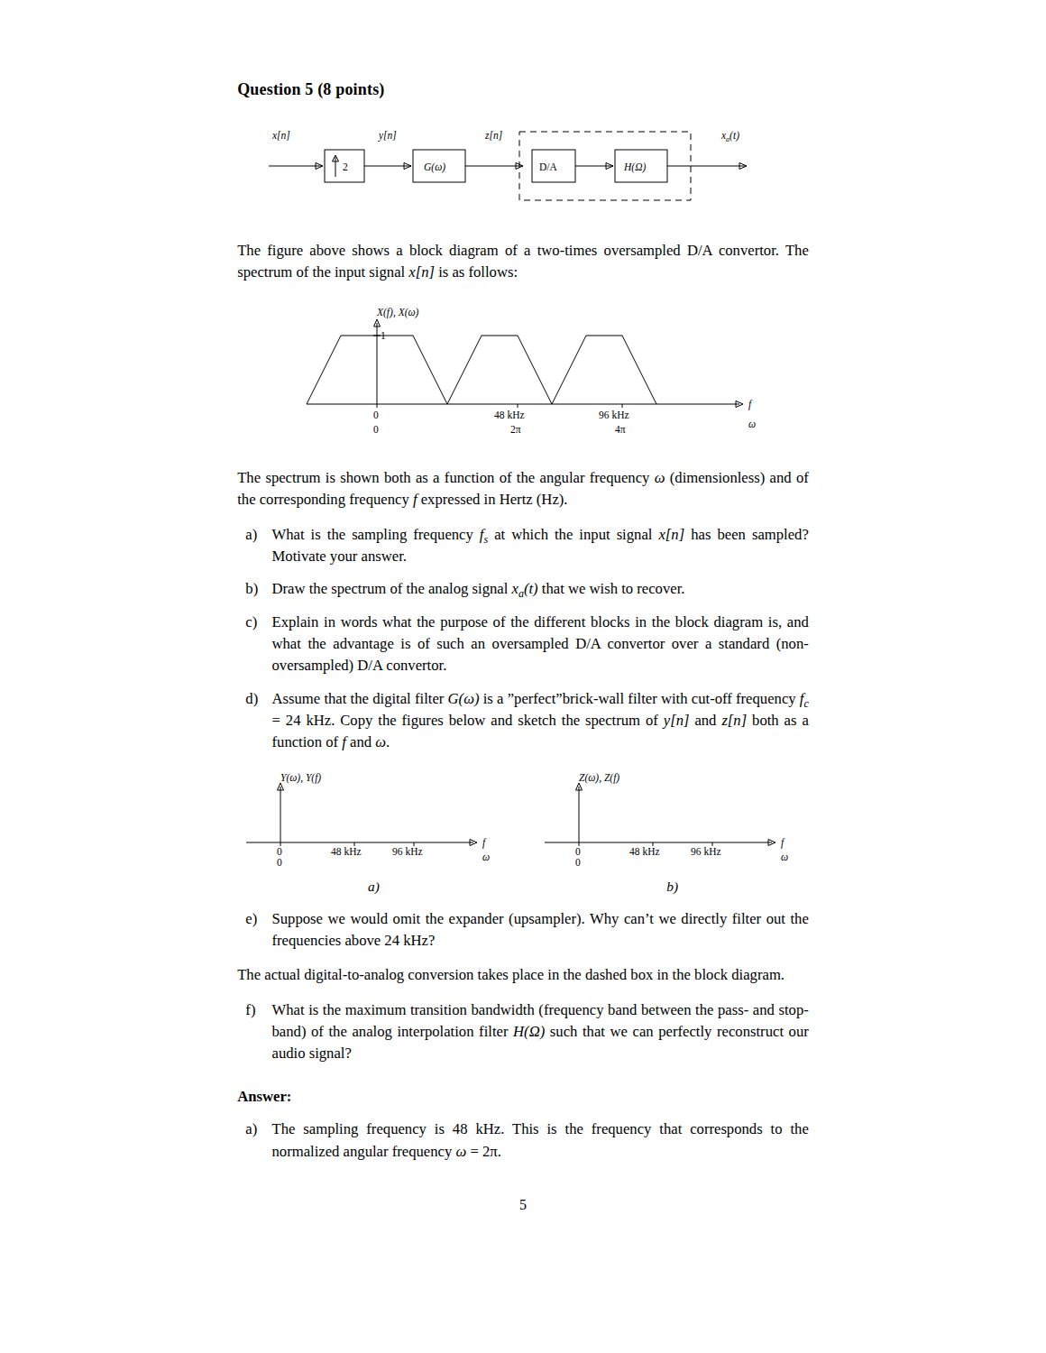Question 5 (8 points)
x[n] y[n] z[n] xa(t) 2 G(ω) D/A H(Ω)
The figure above shows a block diagram of a two-times oversampled D/A convertor. The spectrum of the input signal x[n] is as follows:
X(f), X(ω) 1 f ω 0 0 48 kHz 2π 96 kHz 4π
The spectrum is shown both as a function of the angular frequency ω (dimensionless) and of the corresponding frequency f expressed in Hertz (Hz).
What is the sampling frequency fs at which the input signal x[n] has been sampled? Motivate your answer.
Draw the spectrum of the analog signal xa(t) that we wish to recover.
Explain in words what the purpose of the different blocks in the block diagram is, and what the advantage is of such an oversampled D/A convertor over a standard (non-oversampled) D/A convertor.
Assume that the digital filter G(ω) is a ”perfect”brick-wall filter with cut-off frequency fc = 24 kHz. Copy the figures below and sketch the spectrum of y[n] and z[n] both as a function of f and ω.
Y(ω), Y(f) f ω 0 0 48 kHz 96 kHz
a)
Z(ω), Z(f) f ω 0 0 48 kHz 96 kHz
b)
Suppose we would omit the expander (upsampler). Why can’t we directly filter out the frequencies above 24 kHz?
The actual digital-to-analog conversion takes place in the dashed box in the block diagram.
What is the maximum transition bandwidth (frequency band between the pass- and stop-band) of the analog interpolation filter H(Ω) such that we can perfectly reconstruct our audio signal?
Answer:
The sampling frequency is 48 kHz. This is the frequency that corresponds to the normalized angular frequency ω = 2π.
5